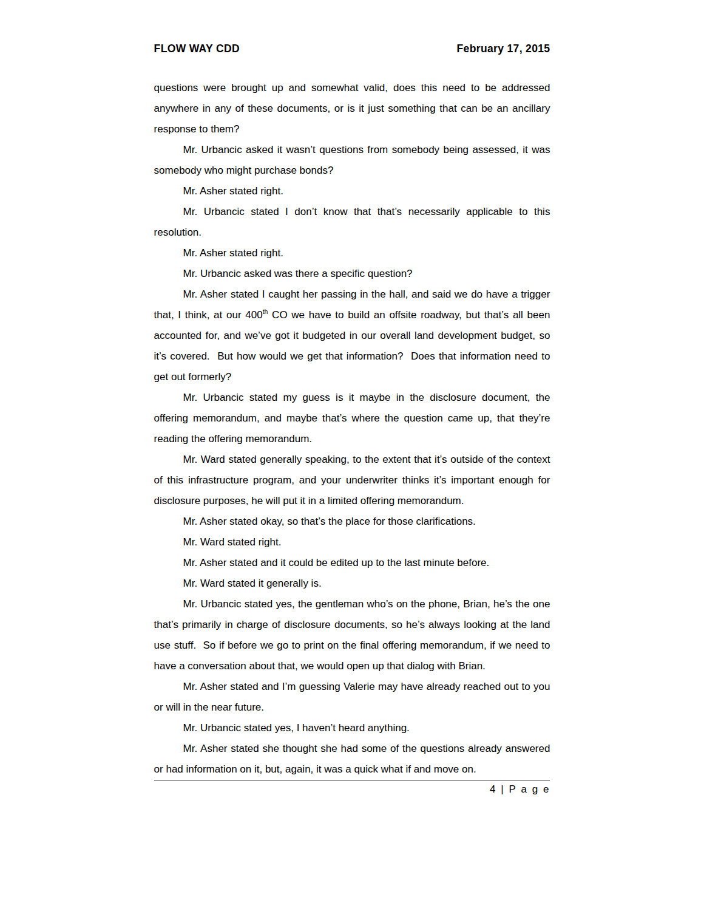FLOW WAY CDD February 17, 2015
questions were brought up and somewhat valid, does this need to be addressed anywhere in any of these documents, or is it just something that can be an ancillary response to them?
Mr. Urbancic asked it wasn’t questions from somebody being assessed, it was somebody who might purchase bonds?
Mr. Asher stated right.
Mr. Urbancic stated I don’t know that that’s necessarily applicable to this resolution.
Mr. Asher stated right.
Mr. Urbancic asked was there a specific question?
Mr. Asher stated I caught her passing in the hall, and said we do have a trigger that, I think, at our 400th CO we have to build an offsite roadway, but that’s all been accounted for, and we’ve got it budgeted in our overall land development budget, so it’s covered. But how would we get that information? Does that information need to get out formerly?
Mr. Urbancic stated my guess is it maybe in the disclosure document, the offering memorandum, and maybe that’s where the question came up, that they’re reading the offering memorandum.
Mr. Ward stated generally speaking, to the extent that it’s outside of the context of this infrastructure program, and your underwriter thinks it’s important enough for disclosure purposes, he will put it in a limited offering memorandum.
Mr. Asher stated okay, so that’s the place for those clarifications.
Mr. Ward stated right.
Mr. Asher stated and it could be edited up to the last minute before.
Mr. Ward stated it generally is.
Mr. Urbancic stated yes, the gentleman who’s on the phone, Brian, he’s the one that’s primarily in charge of disclosure documents, so he’s always looking at the land use stuff. So if before we go to print on the final offering memorandum, if we need to have a conversation about that, we would open up that dialog with Brian.
Mr. Asher stated and I’m guessing Valerie may have already reached out to you or will in the near future.
Mr. Urbancic stated yes, I haven’t heard anything.
Mr. Asher stated she thought she had some of the questions already answered or had information on it, but, again, it was a quick what if and move on.
4 | P a g e